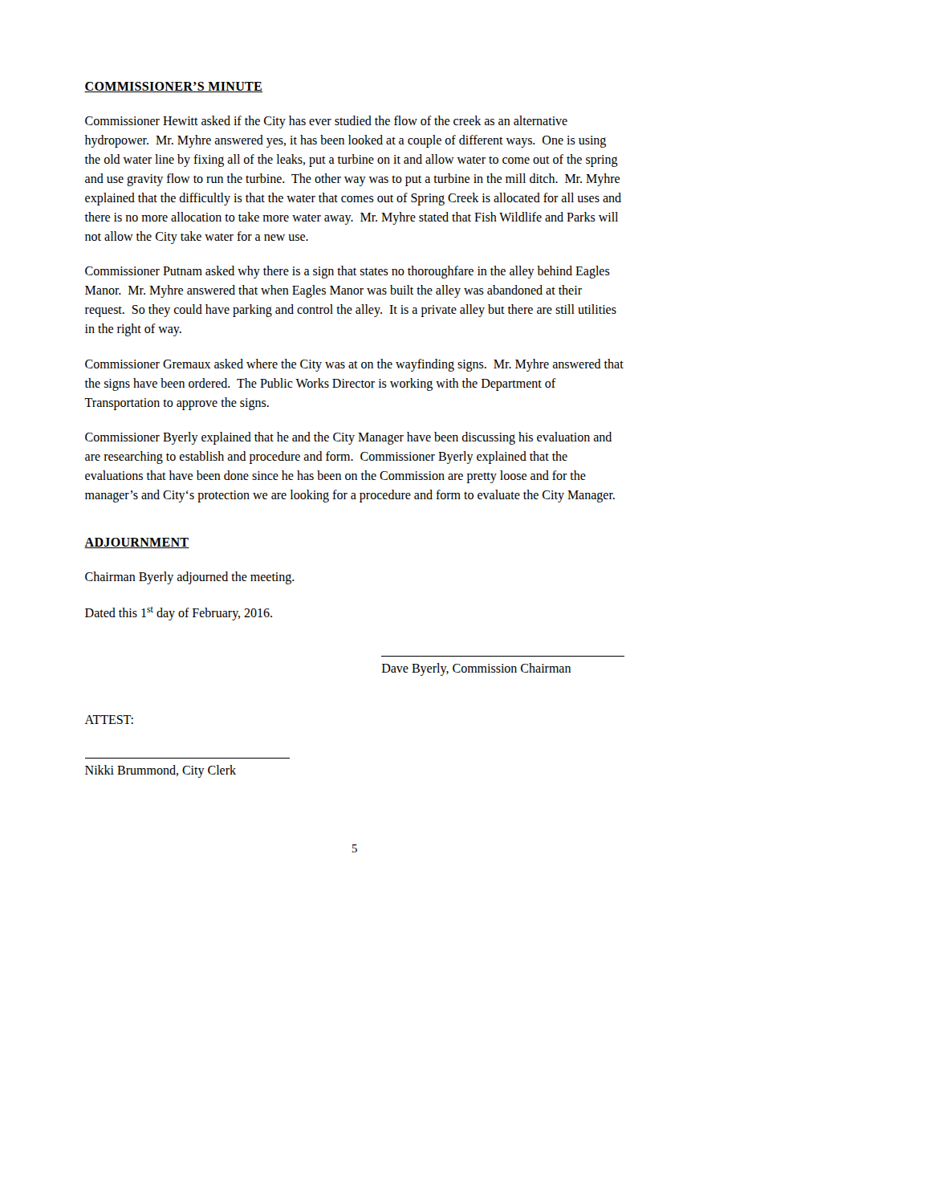COMMISSIONER’S MINUTE
Commissioner Hewitt asked if the City has ever studied the flow of the creek as an alternative hydropower. Mr. Myhre answered yes, it has been looked at a couple of different ways. One is using the old water line by fixing all of the leaks, put a turbine on it and allow water to come out of the spring and use gravity flow to run the turbine. The other way was to put a turbine in the mill ditch. Mr. Myhre explained that the difficultly is that the water that comes out of Spring Creek is allocated for all uses and there is no more allocation to take more water away. Mr. Myhre stated that Fish Wildlife and Parks will not allow the City take water for a new use.
Commissioner Putnam asked why there is a sign that states no thoroughfare in the alley behind Eagles Manor. Mr. Myhre answered that when Eagles Manor was built the alley was abandoned at their request. So they could have parking and control the alley. It is a private alley but there are still utilities in the right of way.
Commissioner Gremaux asked where the City was at on the wayfinding signs. Mr. Myhre answered that the signs have been ordered. The Public Works Director is working with the Department of Transportation to approve the signs.
Commissioner Byerly explained that he and the City Manager have been discussing his evaluation and are researching to establish and procedure and form. Commissioner Byerly explained that the evaluations that have been done since he has been on the Commission are pretty loose and for the manager’s and City‘s protection we are looking for a procedure and form to evaluate the City Manager.
ADJOURNMENT
Chairman Byerly adjourned the meeting.
Dated this 1st day of February, 2016.
Dave Byerly, Commission Chairman
ATTEST:
Nikki Brummond, City Clerk
5